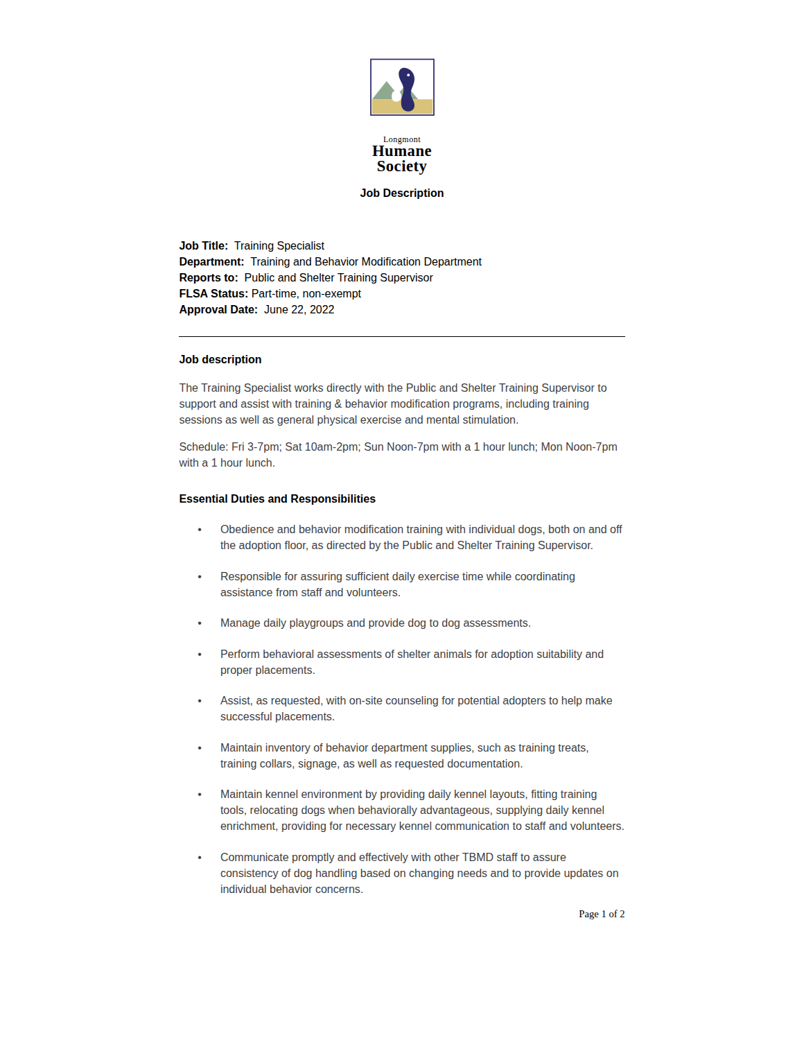Longmont
Humane
Society
Job Description
Job Title: Training Specialist
Department: Training and Behavior Modification Department
Reports to: Public and Shelter Training Supervisor
FLSA Status: Part-time, non-exempt
Approval Date: June 22, 2022
Job description
The Training Specialist works directly with the Public and Shelter Training Supervisor to support and assist with training & behavior modification programs, including training sessions as well as general physical exercise and mental stimulation.
Schedule: Fri 3-7pm; Sat 10am-2pm; Sun Noon-7pm with a 1 hour lunch; Mon Noon-7pm with a 1 hour lunch.
Essential Duties and Responsibilities
Obedience and behavior modification training with individual dogs, both on and off the adoption floor, as directed by the Public and Shelter Training Supervisor.
Responsible for assuring sufficient daily exercise time while coordinating assistance from staff and volunteers.
Manage daily playgroups and provide dog to dog assessments.
Perform behavioral assessments of shelter animals for adoption suitability and proper placements.
Assist, as requested, with on-site counseling for potential adopters to help make successful placements.
Maintain inventory of behavior department supplies, such as training treats, training collars, signage, as well as requested documentation.
Maintain kennel environment by providing daily kennel layouts, fitting training tools, relocating dogs when behaviorally advantageous, supplying daily kennel enrichment, providing for necessary kennel communication to staff and volunteers.
Communicate promptly and effectively with other TBMD staff to assure consistency of dog handling based on changing needs and to provide updates on individual behavior concerns.
Page 1 of 2